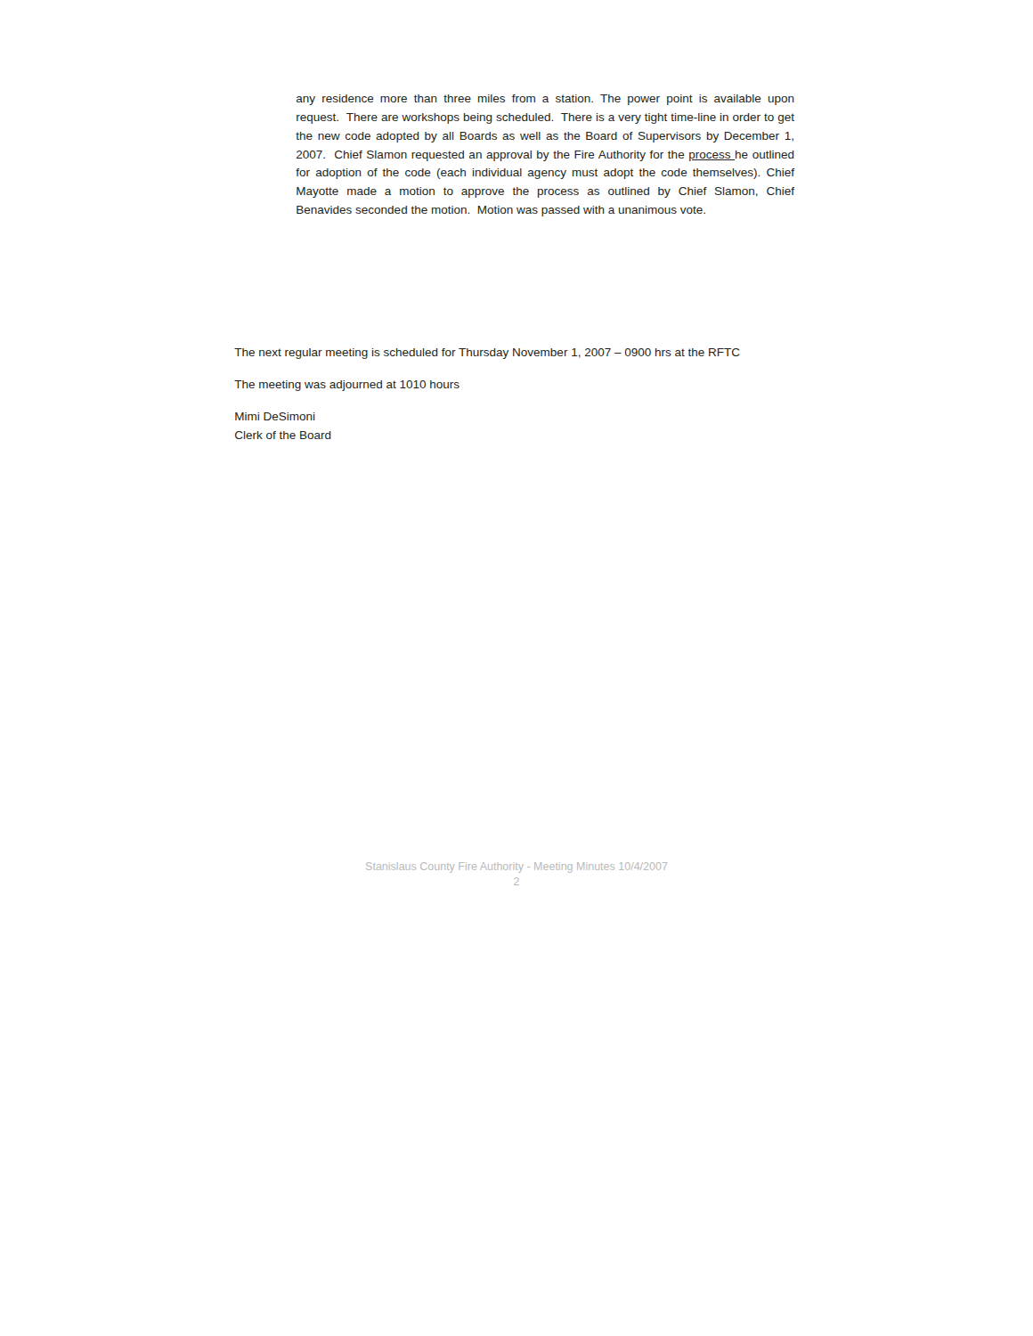any residence more than three miles from a station. The power point is available upon request. There are workshops being scheduled. There is a very tight time-line in order to get the new code adopted by all Boards as well as the Board of Supervisors by December 1, 2007. Chief Slamon requested an approval by the Fire Authority for the process he outlined for adoption of the code (each individual agency must adopt the code themselves). Chief Mayotte made a motion to approve the process as outlined by Chief Slamon, Chief Benavides seconded the motion. Motion was passed with a unanimous vote.
The next regular meeting is scheduled for Thursday November 1, 2007 – 0900 hrs at the RFTC
The meeting was adjourned at 1010 hours
Mimi DeSimoni
Clerk of the Board
Stanislaus County Fire Authority - Meeting Minutes 10/4/2007 2